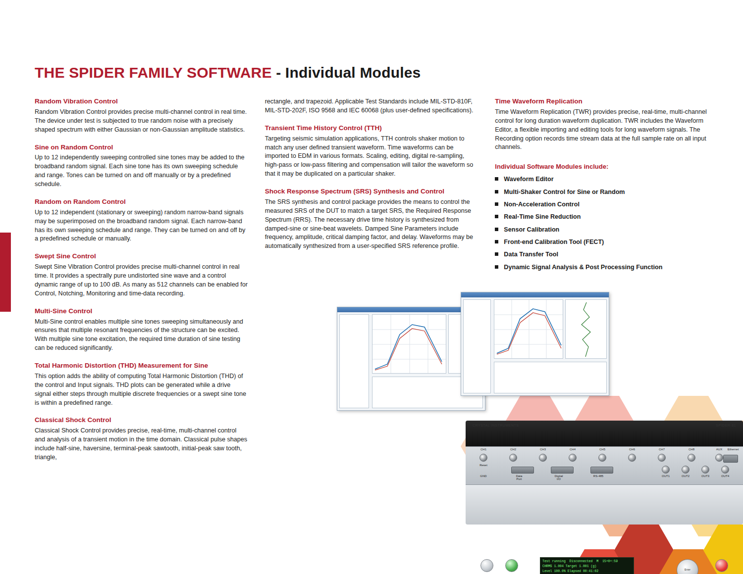THE SPIDER FAMILY SOFTWARE - Individual Modules
Random Vibration Control
Random Vibration Control provides precise multi-channel control in real time. The device under test is subjected to true random noise with a precisely shaped spectrum with either Gaussian or non-Gaussian amplitude statistics.
Sine on Random Control
Up to 12 independently sweeping controlled sine tones may be added to the broadband random signal. Each sine tone has its own sweeping schedule and range. Tones can be turned on and off manually or by a predefined schedule.
Random on Random Control
Up to 12 independent (stationary or sweeping) random narrow-band signals may be superimposed on the broadband random signal. Each narrow-band has its own sweeping schedule and range. They can be turned on and off by a predefined schedule or manually.
Swept Sine Control
Swept Sine Vibration Control provides precise multi-channel control in real time. It provides a spectrally pure undistorted sine wave and a control dynamic range of up to 100 dB. As many as 512 channels can be enabled for Control, Notching, Monitoring and time-data recording.
Multi-Sine Control
Multi-Sine control enables multiple sine tones sweeping simultaneously and ensures that multiple resonant frequencies of the structure can be excited. With multiple sine tone excitation, the required time duration of sine testing can be reduced significantly.
Total Harmonic Distortion (THD) Measurement for Sine
This option adds the ability of computing Total Harmonic Distortion (THD) of the control and Input signals. THD plots can be generated while a drive signal either steps through multiple discrete frequencies or a swept sine tone is within a predefined range.
Classical Shock Control
Classical Shock Control provides precise, real-time, multi-channel control and analysis of a transient motion in the time domain. Classical pulse shapes include half-sine, haversine, terminal-peak sawtooth, initial-peak saw tooth, triangle,
rectangle, and trapezoid. Applicable Test Standards include MIL-STD-810F, MIL-STD-202F, ISO 9568 and IEC 60068 (plus user-defined specifications).
Transient Time History Control (TTH)
Targeting seismic simulation applications, TTH controls shaker motion to match any user defined transient waveform. Time waveforms can be imported to EDM in various formats. Scaling, editing, digital re-sampling, high-pass or low-pass filtering and compensation will tailor the waveform so that it may be duplicated on a particular shaker.
Shock Response Spectrum (SRS) Synthesis and Control
The SRS synthesis and control package provides the means to control the measured SRS of the DUT to match a target SRS, the Required Response Spectrum (RRS). The necessary drive time history is synthesized from damped-sine or sine-beat wavelets. Damped Sine Parameters include frequency, amplitude, critical damping factor, and delay. Waveforms may be automatically synthesized from a user-specified SRS reference profile.
Time Waveform Replication
Time Waveform Replication (TWR) provides precise, real-time, multi-channel control for long duration waveform duplication. TWR includes the Waveform Editor, a flexible importing and editing tools for long waveform signals. The Recording option records time stream data at the full sample rate on all input channels.
Individual Software Modules include:
Waveform Editor
Multi-Shaker Control for Sine or Random
Non-Acceleration Control
Real-Time Sine Reduction
Sensor Calibration
Front-end Calibration Tool (FECT)
Data Transfer Tool
Dynamic Signal Analysis & Post Processing Function
CRYSTAL INSTRUMENTS
SPIDER-81
CH1
Reset
CH2
CH3
CH4
CH5
CH6
CH7
CH8
AUX
Ethernet
GND
Data Port
Digital I/O
RS-485
OUT1
OUT2
OUT3
OUT4
Test running Disconnected M 15+0+:59
CHRMS 1.004 Target 1.001 (g)
Level 100.0% Elapsed 00:41:02
Drive 0.205 mV Remaining 00:00:00